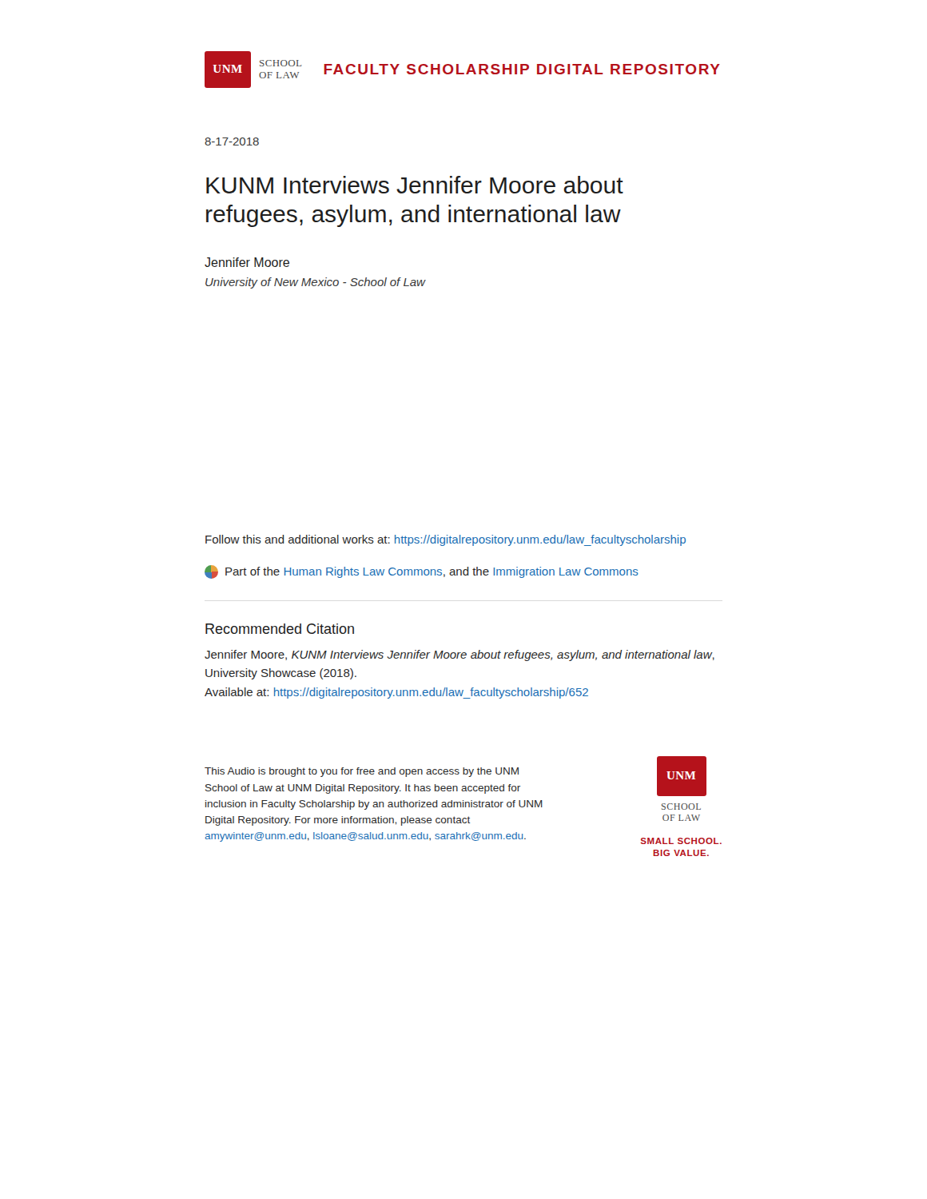School of Law
Faculty Scholarship Digital Repository
8-17-2018
KUNM Interviews Jennifer Moore about refugees, asylum, and international law
Jennifer Moore
University of New Mexico - School of Law
Follow this and additional works at: https://digitalrepository.unm.edu/law_facultyscholarship
Part of the Human Rights Law Commons, and the Immigration Law Commons
Recommended Citation
Jennifer Moore, KUNM Interviews Jennifer Moore about refugees, asylum, and international law, University Showcase (2018).
Available at: https://digitalrepository.unm.edu/law_facultyscholarship/652
This Audio is brought to you for free and open access by the UNM School of Law at UNM Digital Repository. It has been accepted for inclusion in Faculty Scholarship by an authorized administrator of UNM Digital Repository. For more information, please contact amywinter@unm.edu, lsloane@salud.unm.edu, sarahrk@unm.edu.
School
of Law
Small School.
Big Value.